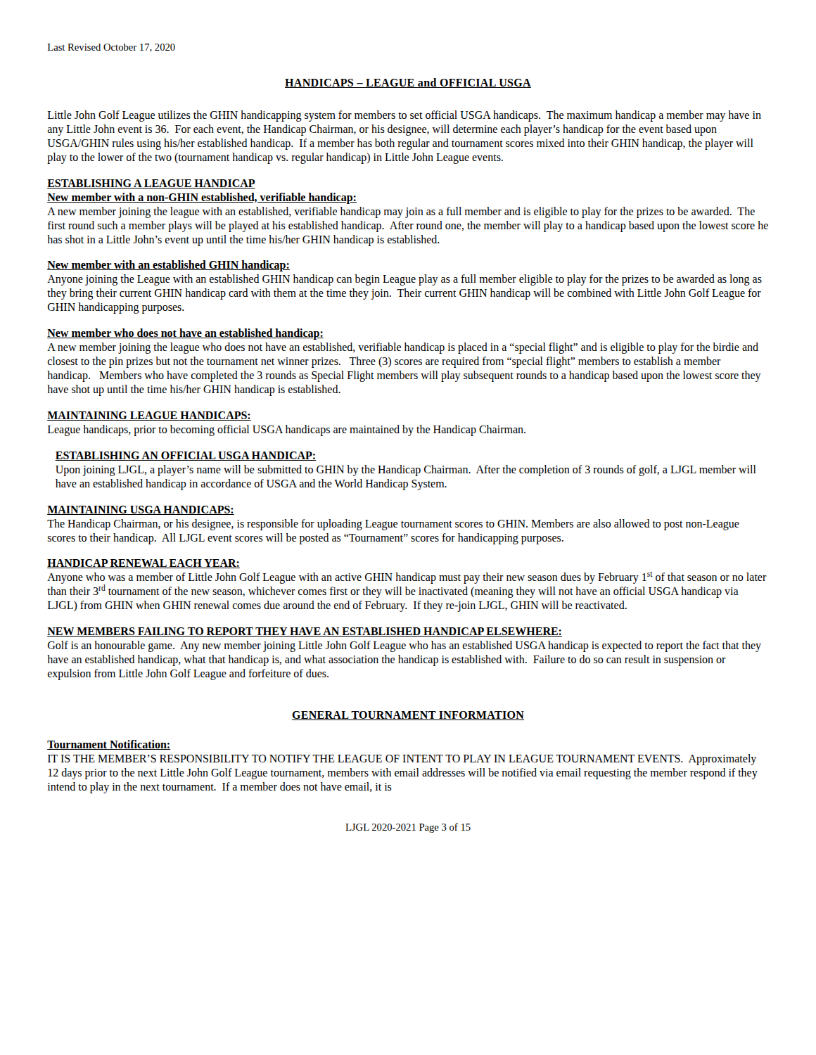Last Revised October 17, 2020
HANDICAPS – LEAGUE and OFFICIAL USGA
Little John Golf League utilizes the GHIN handicapping system for members to set official USGA handicaps. The maximum handicap a member may have in any Little John event is 36. For each event, the Handicap Chairman, or his designee, will determine each player’s handicap for the event based upon USGA/GHIN rules using his/her established handicap. If a member has both regular and tournament scores mixed into their GHIN handicap, the player will play to the lower of the two (tournament handicap vs. regular handicap) in Little John League events.
ESTABLISHING A LEAGUE HANDICAP
New member with a non-GHIN established, verifiable handicap:
A new member joining the league with an established, verifiable handicap may join as a full member and is eligible to play for the prizes to be awarded. The first round such a member plays will be played at his established handicap. After round one, the member will play to a handicap based upon the lowest score he has shot in a Little John’s event up until the time his/her GHIN handicap is established.
New member with an established GHIN handicap:
Anyone joining the League with an established GHIN handicap can begin League play as a full member eligible to play for the prizes to be awarded as long as they bring their current GHIN handicap card with them at the time they join. Their current GHIN handicap will be combined with Little John Golf League for GHIN handicapping purposes.
New member who does not have an established handicap:
A new member joining the league who does not have an established, verifiable handicap is placed in a “special flight” and is eligible to play for the birdie and closest to the pin prizes but not the tournament net winner prizes. Three (3) scores are required from “special flight” members to establish a member handicap. Members who have completed the 3 rounds as Special Flight members will play subsequent rounds to a handicap based upon the lowest score they have shot up until the time his/her GHIN handicap is established.
MAINTAINING LEAGUE HANDICAPS:
League handicaps, prior to becoming official USGA handicaps are maintained by the Handicap Chairman.
ESTABLISHING AN OFFICIAL USGA HANDICAP:
Upon joining LJGL, a player’s name will be submitted to GHIN by the Handicap Chairman. After the completion of 3 rounds of golf, a LJGL member will have an established handicap in accordance of USGA and the World Handicap System.
MAINTAINING USGA HANDICAPS:
The Handicap Chairman, or his designee, is responsible for uploading League tournament scores to GHIN. Members are also allowed to post non-League scores to their handicap. All LJGL event scores will be posted as “Tournament” scores for handicapping purposes.
HANDICAP RENEWAL EACH YEAR:
Anyone who was a member of Little John Golf League with an active GHIN handicap must pay their new season dues by February 1st of that season or no later than their 3rd tournament of the new season, whichever comes first or they will be inactivated (meaning they will not have an official USGA handicap via LJGL) from GHIN when GHIN renewal comes due around the end of February. If they re-join LJGL, GHIN will be reactivated.
NEW MEMBERS FAILING TO REPORT THEY HAVE AN ESTABLISHED HANDICAP ELSEWHERE:
Golf is an honourable game. Any new member joining Little John Golf League who has an established USGA handicap is expected to report the fact that they have an established handicap, what that handicap is, and what association the handicap is established with. Failure to do so can result in suspension or expulsion from Little John Golf League and forfeiture of dues.
GENERAL TOURNAMENT INFORMATION
Tournament Notification:
IT IS THE MEMBER’S RESPONSIBILITY TO NOTIFY THE LEAGUE OF INTENT TO PLAY IN LEAGUE TOURNAMENT EVENTS. Approximately 12 days prior to the next Little John Golf League tournament, members with email addresses will be notified via email requesting the member respond if they intend to play in the next tournament. If a member does not have email, it is
LJGL 2020-2021 Page 3 of 15